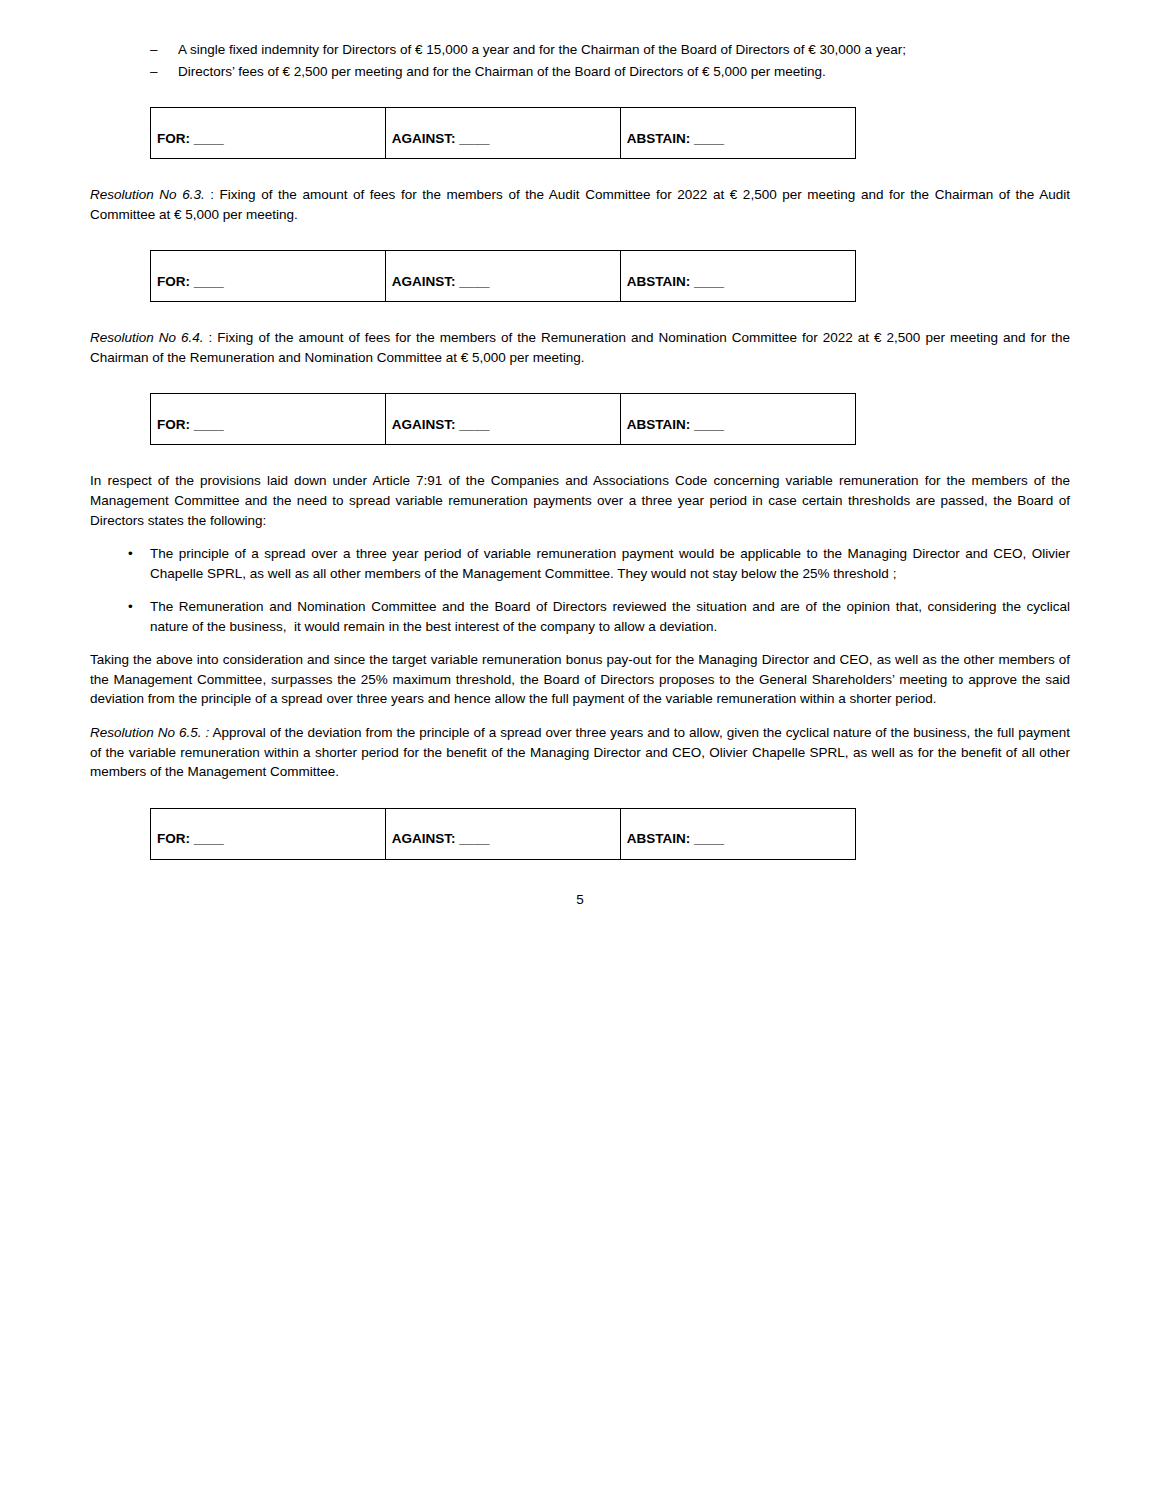A single fixed indemnity for Directors of € 15,000 a year and for the Chairman of the Board of Directors of € 30,000 a year;
Directors’ fees of € 2,500 per meeting and for the Chairman of the Board of Directors of € 5,000 per meeting.
| FOR: ____ | AGAINST: ____ | ABSTAIN: ____ |
Resolution No 6.3. : Fixing of the amount of fees for the members of the Audit Committee for 2022 at € 2,500 per meeting and for the Chairman of the Audit Committee at € 5,000 per meeting.
| FOR: ____ | AGAINST: ____ | ABSTAIN: ____ |
Resolution No 6.4. : Fixing of the amount of fees for the members of the Remuneration and Nomination Committee for 2022 at € 2,500 per meeting and for the Chairman of the Remuneration and Nomination Committee at € 5,000 per meeting.
| FOR: ____ | AGAINST: ____ | ABSTAIN: ____ |
In respect of the provisions laid down under Article 7:91 of the Companies and Associations Code concerning variable remuneration for the members of the Management Committee and the need to spread variable remuneration payments over a three year period in case certain thresholds are passed, the Board of Directors states the following:
The principle of a spread over a three year period of variable remuneration payment would be applicable to the Managing Director and CEO, Olivier Chapelle SPRL, as well as all other members of the Management Committee. They would not stay below the 25% threshold ;
The Remuneration and Nomination Committee and the Board of Directors reviewed the situation and are of the opinion that, considering the cyclical nature of the business, it would remain in the best interest of the company to allow a deviation.
Taking the above into consideration and since the target variable remuneration bonus pay-out for the Managing Director and CEO, as well as the other members of the Management Committee, surpasses the 25% maximum threshold, the Board of Directors proposes to the General Shareholders’ meeting to approve the said deviation from the principle of a spread over three years and hence allow the full payment of the variable remuneration within a shorter period.
Resolution No 6.5. : Approval of the deviation from the principle of a spread over three years and to allow, given the cyclical nature of the business, the full payment of the variable remuneration within a shorter period for the benefit of the Managing Director and CEO, Olivier Chapelle SPRL, as well as for the benefit of all other members of the Management Committee.
| FOR: ____ | AGAINST: ____ | ABSTAIN: ____ |
5